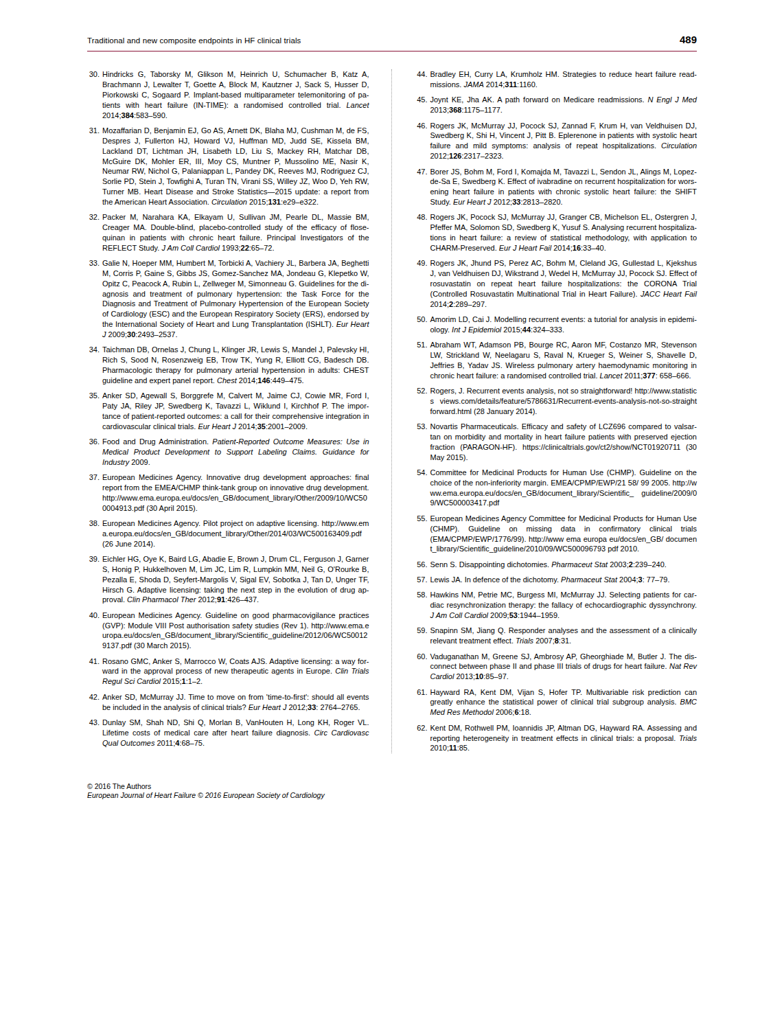Traditional and new composite endpoints in HF clinical trials
489
30 Hindricks G, Taborsky M, Glikson M, Heinrich U, Schumacher B, Katz A, Brachmann J, Lewalter T, Goette A, Block M, Kautzner J, Sack S, Husser D, Piorkowski C, Sogaard P. Implant-based multiparameter telemonitoring of patients with heart failure (IN-TIME): a randomised controlled trial. Lancet 2014;384:583–590.
31 Mozaffarian D, Benjamin EJ, Go AS, Arnett DK, Blaha MJ, Cushman M, de FS, Despres J, Fullerton HJ, Howard VJ, Huffman MD, Judd SE, Kissela BM, Lackland DT, Lichtman JH, Lisabeth LD, Liu S, Mackey RH, Matchar DB, McGuire DK, Mohler ER, III, Moy CS, Muntner P, Mussolino ME, Nasir K, Neumar RW, Nichol G, Palaniappan L, Pandey DK, Reeves MJ, Rodriguez CJ, Sorlie PD, Stein J, Towfighi A, Turan TN, Virani SS, Willey JZ, Woo D, Yeh RW, Turner MB. Heart Disease and Stroke Statistics—2015 update: a report from the American Heart Association. Circulation 2015;131:e29–e322.
32 Packer M, Narahara KA, Elkayam U, Sullivan JM, Pearle DL, Massie BM, Creager MA. Double-blind, placebo-controlled study of the efficacy of flosequinan in patients with chronic heart failure. Principal Investigators of the REFLECT Study. J Am Coll Cardiol 1993;22:65–72.
33 Galie N, Hoeper MM, Humbert M, Torbicki A, Vachiery JL, Barbera JA, Beghetti M, Corris P, Gaine S, Gibbs JS, Gomez-Sanchez MA, Jondeau G, Klepetko W, Opitz C, Peacock A, Rubin L, Zellweger M, Simonneau G. Guidelines for the diagnosis and treatment of pulmonary hypertension: the Task Force for the Diagnosis and Treatment of Pulmonary Hypertension of the European Society of Cardiology (ESC) and the European Respiratory Society (ERS), endorsed by the International Society of Heart and Lung Transplantation (ISHLT). Eur Heart J 2009;30:2493–2537.
34 Taichman DB, Ornelas J, Chung L, Klinger JR, Lewis S, Mandel J, Palevsky HI, Rich S, Sood N, Rosenzweig EB, Trow TK, Yung R, Elliott CG, Badesch DB. Pharmacologic therapy for pulmonary arterial hypertension in adults: CHEST guideline and expert panel report. Chest 2014;146:449–475.
35 Anker SD, Agewall S, Borggrefe M, Calvert M, Jaime CJ, Cowie MR, Ford I, Paty JA, Riley JP, Swedberg K, Tavazzi L, Wiklund I, Kirchhof P. The importance of patient-reported outcomes: a call for their comprehensive integration in cardiovascular clinical trials. Eur Heart J 2014;35:2001–2009.
36 Food and Drug Administration. Patient-Reported Outcome Measures: Use in Medical Product Development to Support Labeling Claims. Guidance for Industry 2009.
37 European Medicines Agency. Innovative drug development approaches: final report from the EMEA/CHMP think-tank group on innovative drug development. http://www.ema.europa.eu/docs/en_GB/document_library/Other/2009/10/WC500004913.pdf (30 April 2015).
38 European Medicines Agency. Pilot project on adaptive licensing. http://www.ema.europa.eu/docs/en_GB/document_library/Other/2014/03/WC500163409.pdf (26 June 2014).
39 Eichler HG, Oye K, Baird LG, Abadie E, Brown J, Drum CL, Ferguson J, Garner S, Honig P, Hukkelhoven M, Lim JC, Lim R, Lumpkin MM, Neil G, O'Rourke B, Pezalla E, Shoda D, Seyfert-Margolis V, Sigal EV, Sobotka J, Tan D, Unger TF, Hirsch G. Adaptive licensing: taking the next step in the evolution of drug approval. Clin Pharmacol Ther 2012;91:426–437.
40 European Medicines Agency. Guideline on good pharmacovigilance practices (GVP): Module VIII Post authorisation safety studies (Rev 1). http://www.ema.europa.eu/docs/en_GB/document_library/Scientific_guideline/2012/06/WC500129137.pdf (30 March 2015).
41 Rosano GMC, Anker S, Marrocco W, Coats AJS. Adaptive licensing: a way forward in the approval process of new therapeutic agents in Europe. Clin Trials Regul Sci Cardiol 2015;1:1–2.
42 Anker SD, McMurray JJ. Time to move on from 'time-to-first': should all events be included in the analysis of clinical trials? Eur Heart J 2012;33: 2764–2765.
43 Dunlay SM, Shah ND, Shi Q, Morlan B, VanHouten H, Long KH, Roger VL. Lifetime costs of medical care after heart failure diagnosis. Circ Cardiovasc Qual Outcomes 2011;4:68–75.
44 Bradley EH, Curry LA, Krumholz HM. Strategies to reduce heart failure readmissions. JAMA 2014;311:1160.
45 Joynt KE, Jha AK. A path forward on Medicare readmissions. N Engl J Med 2013;368:1175–1177.
46 Rogers JK, McMurray JJ, Pocock SJ, Zannad F, Krum H, van Veldhuisen DJ, Swedberg K, Shi H, Vincent J, Pitt B. Eplerenone in patients with systolic heart failure and mild symptoms: analysis of repeat hospitalizations. Circulation 2012;126:2317–2323.
47 Borer JS, Bohm M, Ford I, Komajda M, Tavazzi L, Sendon JL, Alings M, Lopez-de-Sa E, Swedberg K. Effect of ivabradine on recurrent hospitalization for worsening heart failure in patients with chronic systolic heart failure: the SHIFT Study. Eur Heart J 2012;33:2813–2820.
48 Rogers JK, Pocock SJ, McMurray JJ, Granger CB, Michelson EL, Ostergren J, Pfeffer MA, Solomon SD, Swedberg K, Yusuf S. Analysing recurrent hospitalizations in heart failure: a review of statistical methodology, with application to CHARM-Preserved. Eur J Heart Fail 2014;16:33–40.
49 Rogers JK, Jhund PS, Perez AC, Bohm M, Cleland JG, Gullestad L, Kjekshus J, van Veldhuisen DJ, Wikstrand J, Wedel H, McMurray JJ, Pocock SJ. Effect of rosuvastatin on repeat heart failure hospitalizations: the CORONA Trial (Controlled Rosuvastatin Multinational Trial in Heart Failure). JACC Heart Fail 2014;2:289–297.
50 Amorim LD, Cai J. Modelling recurrent events: a tutorial for analysis in epidemiology. Int J Epidemiol 2015;44:324–333.
51 Abraham WT, Adamson PB, Bourge RC, Aaron MF, Costanzo MR, Stevenson LW, Strickland W, Neelagaru S, Raval N, Krueger S, Weiner S, Shavelle D, Jeffries B, Yadav JS. Wireless pulmonary artery haemodynamic monitoring in chronic heart failure: a randomised controlled trial. Lancet 2011;377: 658–666.
52 Rogers, J. Recurrent events analysis, not so straightforward! http://www.statistics views.com/details/feature/5786631/Recurrent-events-analysis-not-so-straight forward.html (28 January 2014).
53 Novartis Pharmaceuticals. Efficacy and safety of LCZ696 compared to valsartan on morbidity and mortality in heart failure patients with preserved ejection fraction (PARAGON-HF). https://clinicaltrials.gov/ct2/show/NCT01920711 (30 May 2015).
54 Committee for Medicinal Products for Human Use (CHMP). Guideline on the choice of the non-inferiority margin. EMEA/CPMP/EWP/21 58/ 99 2005. http://www.ema.europa.eu/docs/en_GB/document_library/Scientific_ guideline/2009/09/WC500003417.pdf
55 European Medicines Agency Committee for Medicinal Products for Human Use (CHMP). Guideline on missing data in confirmatory clinical trials (EMA/CPMP/EWP/1776/99). http://www ema europa eu/docs/en_GB/ document_library/Scientific_guideline/2010/09/WC500096793 pdf 2010.
56 Senn S. Disappointing dichotomies. Pharmaceut Stat 2003;2:239–240.
57 Lewis JA. In defence of the dichotomy. Pharmaceut Stat 2004;3: 77–79.
58 Hawkins NM, Petrie MC, Burgess MI, McMurray JJ. Selecting patients for cardiac resynchronization therapy: the fallacy of echocardiographic dyssynchrony. J Am Coll Cardiol 2009;53:1944–1959.
59 Snapinn SM, Jiang Q. Responder analyses and the assessment of a clinically relevant treatment effect. Trials 2007;8:31.
60 Vaduganathan M, Greene SJ, Ambrosy AP, Gheorghiade M, Butler J. The disconnect between phase II and phase III trials of drugs for heart failure. Nat Rev Cardiol 2013;10:85–97.
61 Hayward RA, Kent DM, Vijan S, Hofer TP. Multivariable risk prediction can greatly enhance the statistical power of clinical trial subgroup analysis. BMC Med Res Methodol 2006;6:18.
62 Kent DM, Rothwell PM, Ioannidis JP, Altman DG, Hayward RA. Assessing and reporting heterogeneity in treatment effects in clinical trials: a proposal. Trials 2010;11:85.
© 2016 The Authors
European Journal of Heart Failure © 2016 European Society of Cardiology